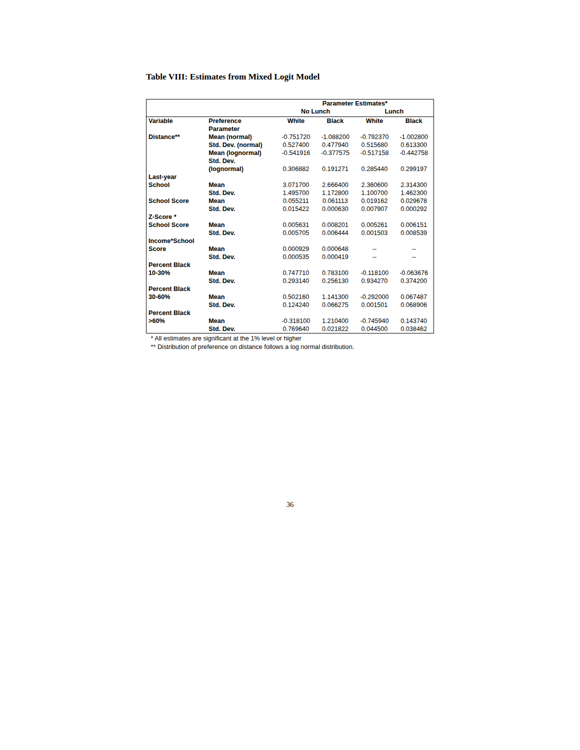Table VIII: Estimates from Mixed Logit Model
| | Parameter Estimates* |
| | No Lunch | Lunch |
| Variable | Preference | White | Black | White | Black |
| | Parameter | | | | |
| Distance** | Mean (normal) | -0.751720 | -1.088200 | -0.792370 | -1.002800 |
| | Std. Dev. (normal) | 0.527400 | 0.477940 | 0.515680 | 0.613300 |
| | Mean (lognormal) | -0.541916 | -0.377575 | -0.517158 | -0.442758 |
| | Std. Dev. | | | | |
| | (lognormal) | 0.306882 | 0.191271 | 0.285440 | 0.299197 |
| Last-year | | | | | |
| School | Mean | 3.071700 | 2.666400 | 2.360600 | 2.314300 |
| | Std. Dev. | 1.495700 | 1.172800 | 1.100700 | 1.462300 |
| School Score | Mean | 0.055211 | 0.061113 | 0.019162 | 0.029678 |
| | Std. Dev. | 0.015422 | 0.000630 | 0.007907 | 0.000292 |
| Z-Score * | | | | | |
| School Score | Mean | 0.005631 | 0.008201 | 0.005261 | 0.006151 |
| | Std. Dev. | 0.005705 | 0.006444 | 0.001503 | 0.008539 |
| Income*School | | | | | |
| Score | Mean | 0.000929 | 0.000648 | -- | -- |
| | Std. Dev. | 0.000535 | 0.000419 | -- | -- |
| Percent Black | | | | | |
| 10-30% | Mean | 0.747710 | 0.783100 | -0.118100 | -0.063676 |
| | Std. Dev. | 0.293140 | 0.256130 | 0.934270 | 0.374200 |
| Percent Black | | | | | |
| 30-60% | Mean | 0.502160 | 1.141300 | -0.292000 | 0.067487 |
| | Std. Dev. | 0.124240 | 0.066275 | 0.001501 | 0.068906 |
| Percent Black | | | | | |
| >60% | Mean | -0.318100 | 1.210400 | -0.745940 | 0.143740 |
| | Std. Dev. | 0.769640 | 0.021822 | 0.044500 | 0.038462 |
* All estimates are significant at the 1% level or higher
** Distribution of preference on distance follows a log normal distribution.
36